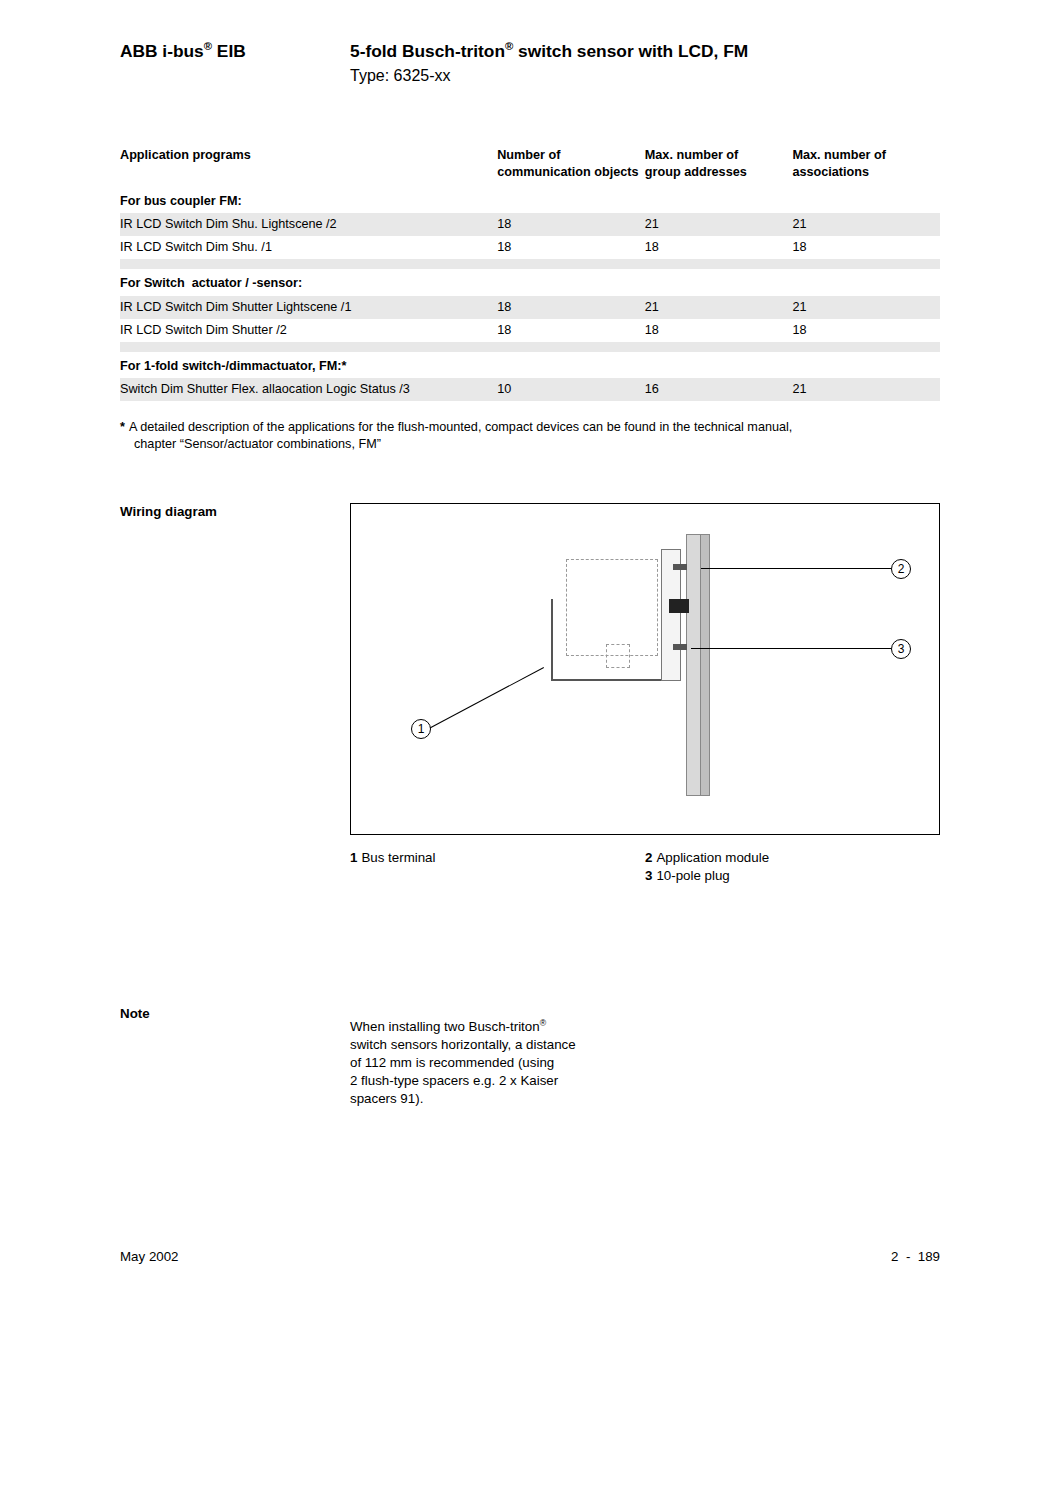ABB i-bus® EIB
5-fold Busch-triton® switch sensor with LCD, FM
Type: 6325-xx
| Application programs | Number of communication objects | Max. number of group addresses | Max. number of associations |
| --- | --- | --- | --- |
| For bus coupler FM : |
| IR LCD Switch Dim Shu. Lightscene /2 | 18 | 21 | 21 |
| IR LCD Switch Dim Shu. /1 | 18 | 18 | 18 |
| For Switch actuator / -sensor : |
| IR LCD Switch Dim Shutter Lightscene /1 | 18 | 21 | 21 |
| IR LCD Switch Dim Shutter /2 | 18 | 18 | 18 |
| For 1-fold switch-/dimmactuator, FM:* |
| Switch Dim Shutter Flex. allaocation Logic Status /3 | 10 | 16 | 21 |
*A detailed description of the applications for the flush-mounted, compact devices can be found in the technical manual, chapter “Sensor/actuator combinations, FM”
Wiring diagram
1
2
3
1 Bus terminal
2 Application module
310-pole plug
Note
When installing two Busch-triton®
switch sensors horizontally, a distance
of 112 mm is recommended (using
2 flush-type spacers e.g. 2 x Kaiser
spacers 91).
May 2002
2 - 189